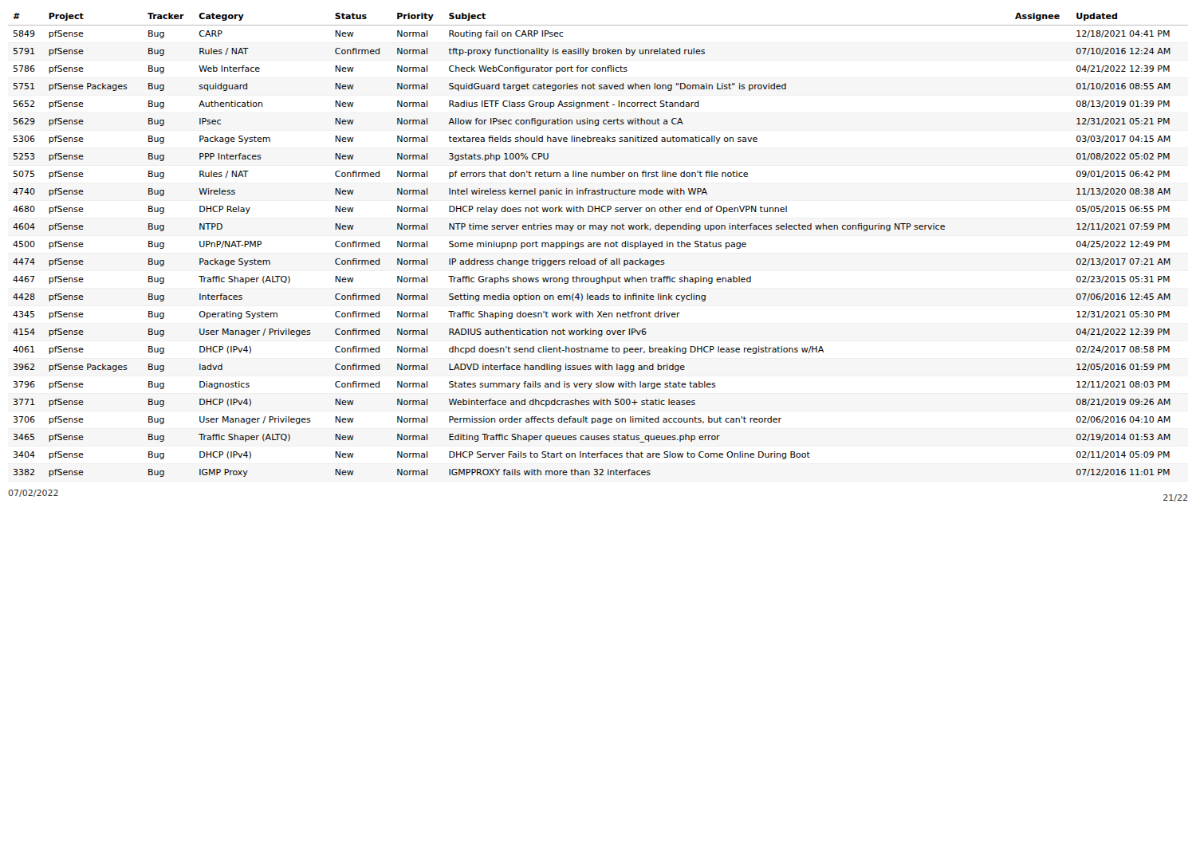| # | Project | Tracker | Category | Status | Priority | Subject | Assignee | Updated |
| --- | --- | --- | --- | --- | --- | --- | --- | --- |
| 5849 | pfSense | Bug | CARP | New | Normal | Routing fail on CARP IPsec | | 12/18/2021 04:41 PM |
| 5791 | pfSense | Bug | Rules / NAT | Confirmed | Normal | tftp-proxy functionality is easilly broken by unrelated rules | | 07/10/2016 12:24 AM |
| 5786 | pfSense | Bug | Web Interface | New | Normal | Check WebConfigurator port for conflicts | | 04/21/2022 12:39 PM |
| 5751 | pfSense Packages | Bug | squidguard | New | Normal | SquidGuard target categories not saved when long "Domain List" is provided | | 01/10/2016 08:55 AM |
| 5652 | pfSense | Bug | Authentication | New | Normal | Radius IETF Class Group Assignment - Incorrect Standard | | 08/13/2019 01:39 PM |
| 5629 | pfSense | Bug | IPsec | New | Normal | Allow for IPsec configuration using certs without a CA | | 12/31/2021 05:21 PM |
| 5306 | pfSense | Bug | Package System | New | Normal | textarea fields should have linebreaks sanitized automatically on save | | 03/03/2017 04:15 AM |
| 5253 | pfSense | Bug | PPP Interfaces | New | Normal | 3gstats.php 100% CPU | | 01/08/2022 05:02 PM |
| 5075 | pfSense | Bug | Rules / NAT | Confirmed | Normal | pf errors that don't return a line number on first line don't file notice | | 09/01/2015 06:42 PM |
| 4740 | pfSense | Bug | Wireless | New | Normal | Intel wireless kernel panic in infrastructure mode with WPA | | 11/13/2020 08:38 AM |
| 4680 | pfSense | Bug | DHCP Relay | New | Normal | DHCP relay does not work with DHCP server on other end of OpenVPN tunnel | | 05/05/2015 06:55 PM |
| 4604 | pfSense | Bug | NTPD | New | Normal | NTP time server entries may or may not work, depending upon interfaces selected when configuring NTP service | | 12/11/2021 07:59 PM |
| 4500 | pfSense | Bug | UPnP/NAT-PMP | Confirmed | Normal | Some miniupnp port mappings are not displayed in the Status page | | 04/25/2022 12:49 PM |
| 4474 | pfSense | Bug | Package System | Confirmed | Normal | IP address change triggers reload of all packages | | 02/13/2017 07:21 AM |
| 4467 | pfSense | Bug | Traffic Shaper (ALTQ) | New | Normal | Traffic Graphs shows wrong throughput when traffic shaping enabled | | 02/23/2015 05:31 PM |
| 4428 | pfSense | Bug | Interfaces | Confirmed | Normal | Setting media option on em(4) leads to infinite link cycling | | 07/06/2016 12:45 AM |
| 4345 | pfSense | Bug | Operating System | Confirmed | Normal | Traffic Shaping doesn't work with Xen netfront driver | | 12/31/2021 05:30 PM |
| 4154 | pfSense | Bug | User Manager / Privileges | Confirmed | Normal | RADIUS authentication not working over IPv6 | | 04/21/2022 12:39 PM |
| 4061 | pfSense | Bug | DHCP (IPv4) | Confirmed | Normal | dhcpd doesn't send client-hostname to peer, breaking DHCP lease registrations w/HA | | 02/24/2017 08:58 PM |
| 3962 | pfSense Packages | Bug | ladvd | Confirmed | Normal | LADVD interface handling issues with lagg and bridge | | 12/05/2016 01:59 PM |
| 3796 | pfSense | Bug | Diagnostics | Confirmed | Normal | States summary fails and is very slow with large state tables | | 12/11/2021 08:03 PM |
| 3771 | pfSense | Bug | DHCP (IPv4) | New | Normal | Webinterface and dhcpdcrashes with 500+ static leases | | 08/21/2019 09:26 AM |
| 3706 | pfSense | Bug | User Manager / Privileges | New | Normal | Permission order affects default page on limited accounts, but can't reorder | | 02/06/2016 04:10 AM |
| 3465 | pfSense | Bug | Traffic Shaper (ALTQ) | New | Normal | Editing Traffic Shaper queues causes status_queues.php error | | 02/19/2014 01:53 AM |
| 3404 | pfSense | Bug | DHCP (IPv4) | New | Normal | DHCP Server Fails to Start on Interfaces that are Slow to Come Online During Boot | | 02/11/2014 05:09 PM |
| 3382 | pfSense | Bug | IGMP Proxy | New | Normal | IGMPPROXY fails with more than 32 interfaces | | 07/12/2016 11:01 PM |
07/02/2022
21/22